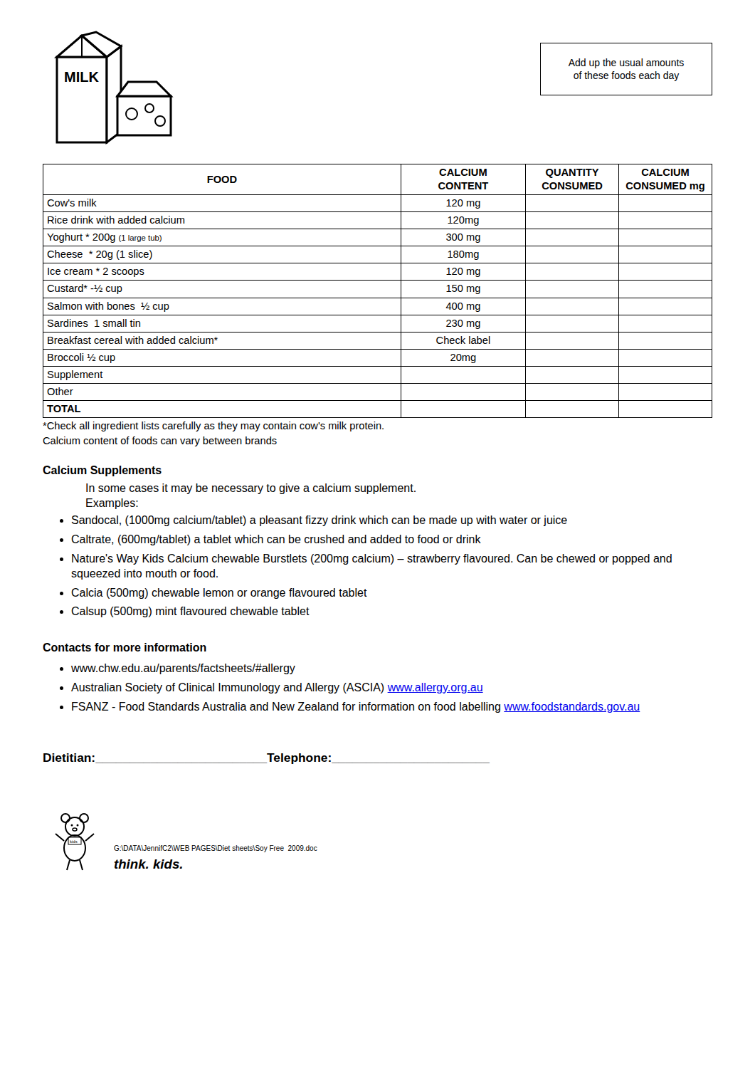MILK
Add up the usual amounts
of these foods each day
| FOOD | CALCIUM CONTENT | QUANTITY CONSUMED | CALCIUM CONSUMED mg |
| --- | --- | --- | --- |
| Cow's milk | 120 mg | | |
| Rice drink with added calcium | 120mg | | |
| Yoghurt * 200g (1 large tub) | 300 mg | | |
| Cheese * 20g (1 slice) | 180mg | | |
| Ice cream * 2 scoops | 120 mg | | |
| Custard* -½ cup | 150 mg | | |
| Salmon with bones ½ cup | 400 mg | | |
| Sardines 1 small tin | 230 mg | | |
| Breakfast cereal with added calcium* | Check label | | |
| Broccoli ½ cup | 20mg | | |
| Supplement | | | |
| Other | | | |
| TOTAL | | | |
*Check all ingredient lists carefully as they may contain cow's milk protein.
Calcium content of foods can vary between brands
Calcium Supplements
In some cases it may be necessary to give a calcium supplement.
Examples:
Sandocal, (1000mg calcium/tablet) a pleasant fizzy drink which can be made up with water or juice
Caltrate, (600mg/tablet) a tablet which can be crushed and added to food or drink
Nature's Way Kids Calcium chewable Burstlets (200mg calcium) – strawberry flavoured. Can be chewed or popped and squeezed into mouth or food.
Calcia (500mg) chewable lemon or orange flavoured tablet
Calsup (500mg) mint flavoured chewable tablet
Contacts for more information
www.chw.edu.au/parents/factsheets/#allergy
Australian Society of Clinical Immunology and Allergy (ASCIA) www.allergy.org.au
FSANZ - Food Standards Australia and New Zealand for information on food labelling www.foodstandards.gov.au
Dietitian:_________________________Telephone:_______________________
kids
G:\DATA\JennifC2\WEB PAGES\Diet sheets\Soy Free 2009.doc
think. kids.